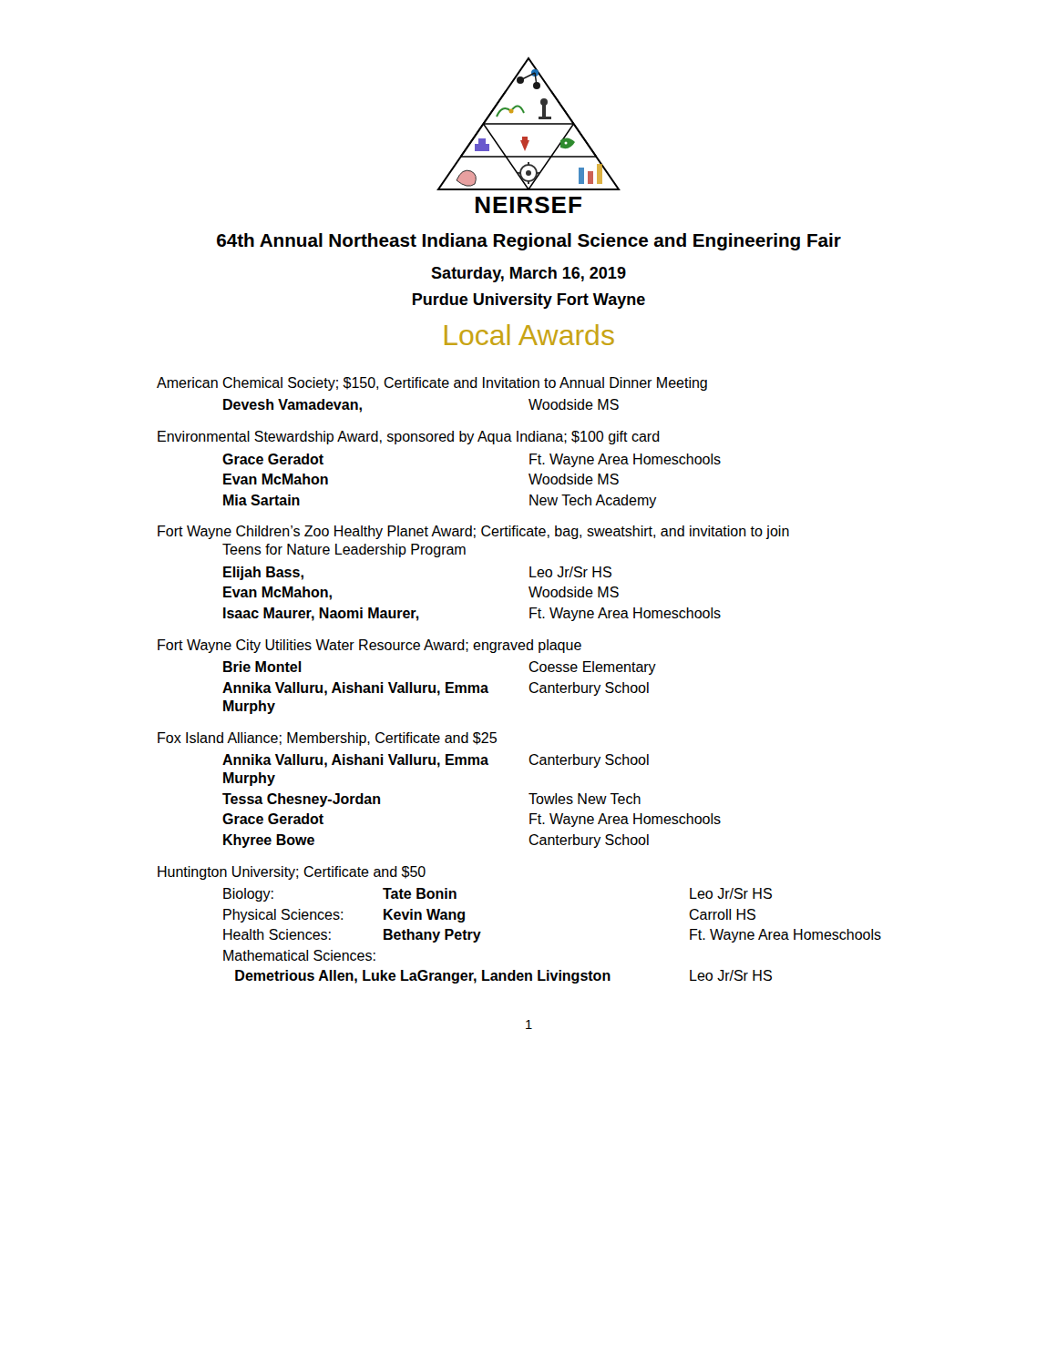NEIRSEF
64th Annual Northeast Indiana Regional Science and Engineering Fair
Saturday, March 16, 2019
Purdue University Fort Wayne
Local Awards
American Chemical Society; $150, Certificate and Invitation to Annual Dinner Meeting
| | Devesh Vamadevan, | Woodside MS |
Environmental Stewardship Award, sponsored by Aqua Indiana; $100 gift card
| | Grace Geradot | Ft. Wayne Area Homeschools |
| | Evan McMahon | Woodside MS |
| | Mia Sartain | New Tech Academy |
Fort Wayne Children’s Zoo Healthy Planet Award; Certificate, bag, sweatshirt, and invitation to join Teens for Nature Leadership Program
| | Elijah Bass, | Leo Jr/Sr HS |
| | Evan McMahon, | Woodside MS |
| | Isaac Maurer, Naomi Maurer, | Ft. Wayne Area Homeschools |
Fort Wayne City Utilities Water Resource Award; engraved plaque
| | Brie Montel | Coesse Elementary |
| | Annika Valluru, Aishani Valluru, Emma Murphy | Canterbury School |
Fox Island Alliance; Membership, Certificate and $25
| | Annika Valluru, Aishani Valluru, Emma Murphy | Canterbury School |
| | Tessa Chesney-Jordan | Towles New Tech |
| | Grace Geradot | Ft. Wayne Area Homeschools |
| | Khyree Bowe | Canterbury School |
Huntington University; Certificate and $50
| | Biology: | Tate Bonin | Leo Jr/Sr HS |
| | Physical Sciences: | Kevin Wang | Carroll HS |
| | Health Sciences: | Bethany Petry | Ft. Wayne Area Homeschools |
| | Mathematical Sciences: |
| | Demetrious Allen, Luke LaGranger, Landen Livingston | Leo Jr/Sr HS |
1